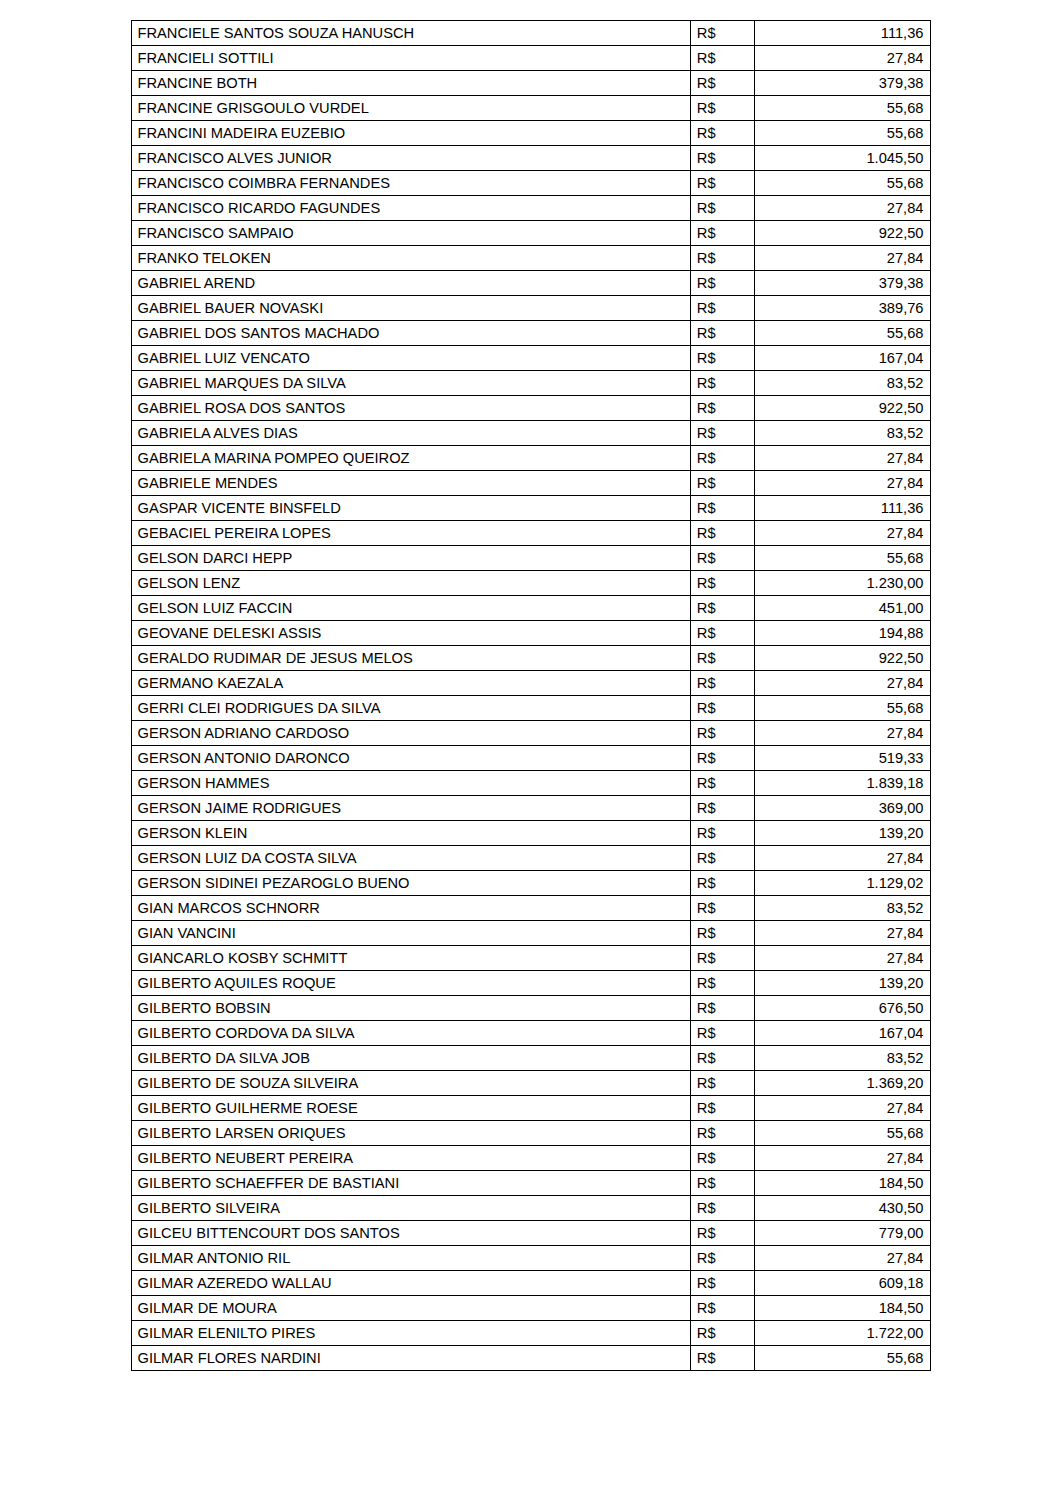| FRANCIELE SANTOS SOUZA HANUSCH | R$ | 111,36 |
| FRANCIELI SOTTILI | R$ | 27,84 |
| FRANCINE BOTH | R$ | 379,38 |
| FRANCINE GRISGOULO VURDEL | R$ | 55,68 |
| FRANCINI MADEIRA EUZEBIO | R$ | 55,68 |
| FRANCISCO ALVES JUNIOR | R$ | 1.045,50 |
| FRANCISCO COIMBRA FERNANDES | R$ | 55,68 |
| FRANCISCO RICARDO FAGUNDES | R$ | 27,84 |
| FRANCISCO SAMPAIO | R$ | 922,50 |
| FRANKO TELOKEN | R$ | 27,84 |
| GABRIEL AREND | R$ | 379,38 |
| GABRIEL BAUER NOVASKI | R$ | 389,76 |
| GABRIEL DOS SANTOS MACHADO | R$ | 55,68 |
| GABRIEL LUIZ VENCATO | R$ | 167,04 |
| GABRIEL MARQUES DA SILVA | R$ | 83,52 |
| GABRIEL ROSA DOS SANTOS | R$ | 922,50 |
| GABRIELA ALVES DIAS | R$ | 83,52 |
| GABRIELA MARINA POMPEO QUEIROZ | R$ | 27,84 |
| GABRIELE MENDES | R$ | 27,84 |
| GASPAR VICENTE BINSFELD | R$ | 111,36 |
| GEBACIEL PEREIRA LOPES | R$ | 27,84 |
| GELSON DARCI HEPP | R$ | 55,68 |
| GELSON LENZ | R$ | 1.230,00 |
| GELSON LUIZ FACCIN | R$ | 451,00 |
| GEOVANE DELESKI ASSIS | R$ | 194,88 |
| GERALDO RUDIMAR DE JESUS MELOS | R$ | 922,50 |
| GERMANO KAEZALA | R$ | 27,84 |
| GERRI CLEI RODRIGUES DA SILVA | R$ | 55,68 |
| GERSON ADRIANO CARDOSO | R$ | 27,84 |
| GERSON ANTONIO DARONCO | R$ | 519,33 |
| GERSON HAMMES | R$ | 1.839,18 |
| GERSON JAIME RODRIGUES | R$ | 369,00 |
| GERSON KLEIN | R$ | 139,20 |
| GERSON LUIZ DA COSTA SILVA | R$ | 27,84 |
| GERSON SIDINEI PEZAROGLO BUENO | R$ | 1.129,02 |
| GIAN MARCOS SCHNORR | R$ | 83,52 |
| GIAN VANCINI | R$ | 27,84 |
| GIANCARLO KOSBY SCHMITT | R$ | 27,84 |
| GILBERTO AQUILES ROQUE | R$ | 139,20 |
| GILBERTO BOBSIN | R$ | 676,50 |
| GILBERTO CORDOVA DA SILVA | R$ | 167,04 |
| GILBERTO DA SILVA JOB | R$ | 83,52 |
| GILBERTO DE SOUZA SILVEIRA | R$ | 1.369,20 |
| GILBERTO GUILHERME ROESE | R$ | 27,84 |
| GILBERTO LARSEN ORIQUES | R$ | 55,68 |
| GILBERTO NEUBERT PEREIRA | R$ | 27,84 |
| GILBERTO SCHAEFFER DE BASTIANI | R$ | 184,50 |
| GILBERTO SILVEIRA | R$ | 430,50 |
| GILCEU BITTENCOURT DOS SANTOS | R$ | 779,00 |
| GILMAR ANTONIO RIL | R$ | 27,84 |
| GILMAR AZEREDO WALLAU | R$ | 609,18 |
| GILMAR DE MOURA | R$ | 184,50 |
| GILMAR ELENILTO PIRES | R$ | 1.722,00 |
| GILMAR FLORES NARDINI | R$ | 55,68 |